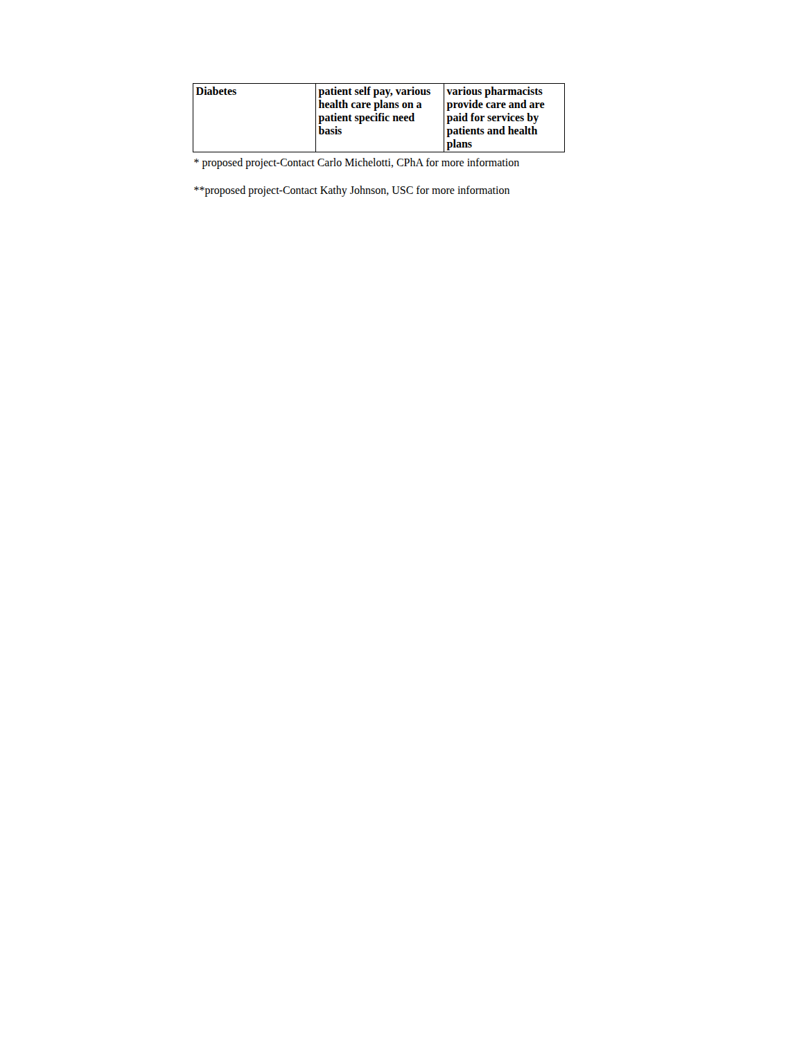| Diabetes | patient self pay, various health care plans on a patient specific need basis | various pharmacists provide care and are paid for services by patients and health plans |
* proposed project-Contact Carlo Michelotti, CPhA for more information
**proposed project-Contact Kathy Johnson, USC for more information